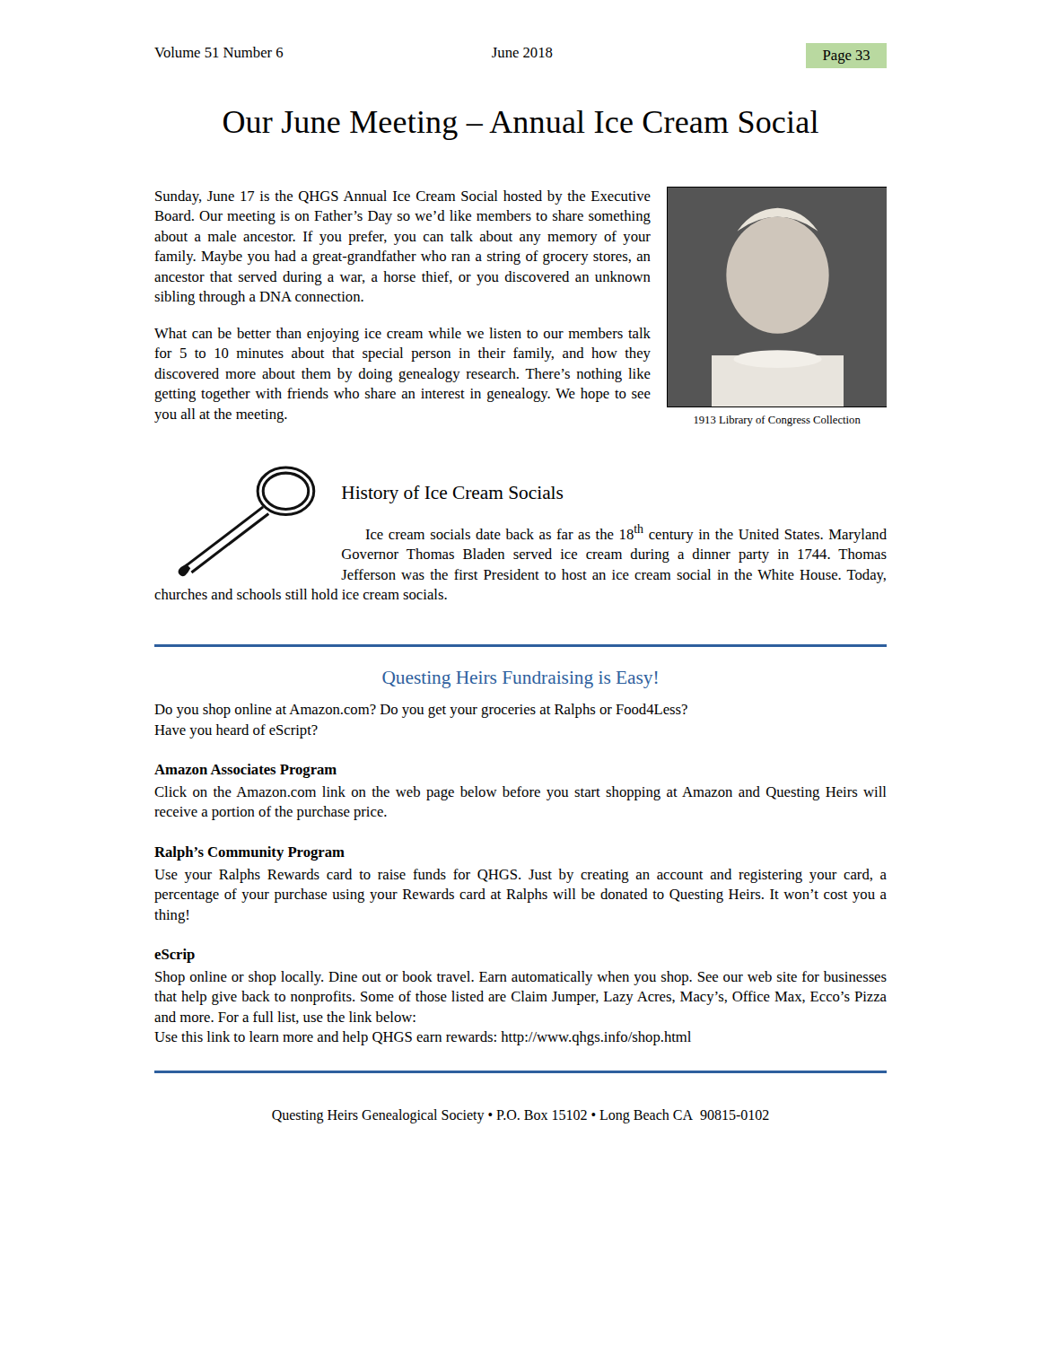Volume 51 Number 6
June 2018
Page 33
Our June Meeting – Annual Ice Cream Social
1913 Library of Congress Collection
Sunday, June 17 is the QHGS Annual Ice Cream Social hosted by the Executive Board. Our meeting is on Father’s Day so we’d like members to share something about a male ancestor. If you prefer, you can talk about any memory of your family. Maybe you had a great-grandfather who ran a string of grocery stores, an ancestor that served during a war, a horse thief, or you discovered an unknown sibling through a DNA connection.
What can be better than enjoying ice cream while we listen to our members talk for 5 to 10 minutes about that special person in their family, and how they discovered more about them by doing genealogy research. There’s nothing like getting together with friends who share an interest in genealogy. We hope to see you all at the meeting.
History of Ice Cream Socials
Ice cream socials date back as far as the 18th century in the United States. Maryland Governor Thomas Bladen served ice cream during a dinner party in 1744. Thomas Jefferson was the first President to host an ice cream social in the White House. Today, churches and schools still hold ice cream socials.
Questing Heirs Fundraising is Easy!
Do you shop online at Amazon.com? Do you get your groceries at Ralphs or Food4Less?
Have you heard of eScript?
Amazon Associates Program
Click on the Amazon.com link on the web page below before you start shopping at Amazon and Questing Heirs will receive a portion of the purchase price.
Ralph’s Community Program
Use your Ralphs Rewards card to raise funds for QHGS. Just by creating an account and registering your card, a percentage of your purchase using your Rewards card at Ralphs will be donated to Questing Heirs. It won’t cost you a thing!
eScrip
Shop online or shop locally. Dine out or book travel. Earn automatically when you shop. See our web site for businesses that help give back to nonprofits. Some of those listed are Claim Jumper, Lazy Acres, Macy’s, Office Max, Ecco’s Pizza and more. For a full list, use the link below:
Use this link to learn more and help QHGS earn rewards: http://www.qhgs.info/shop.html
Questing Heirs Genealogical Society • P.O. Box 15102 • Long Beach CA 90815-0102